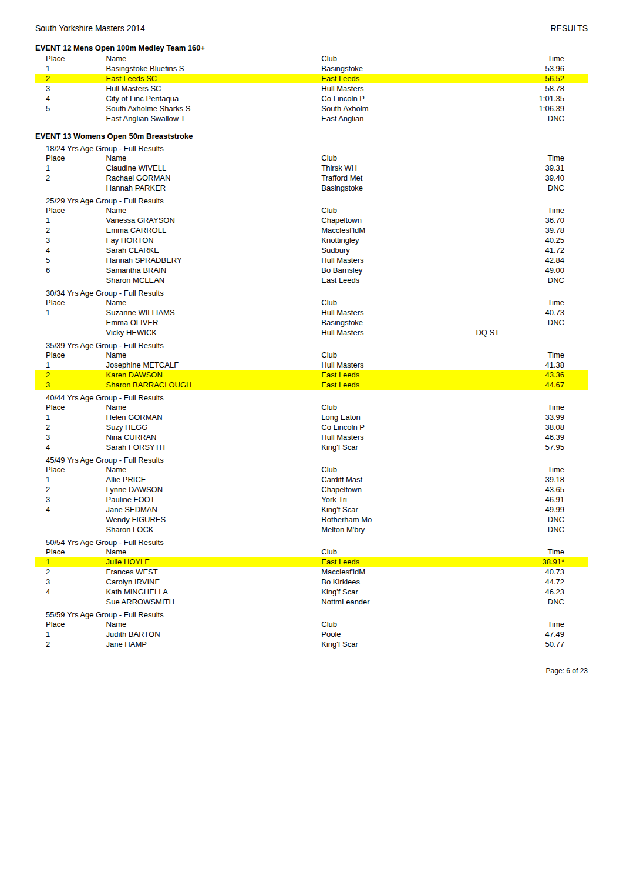South Yorkshire Masters 2014 RESULTS
EVENT 12 Mens Open 100m Medley Team 160+
| Place | Name | Club | Time |
| 1 | Basingstoke Bluefins S | Basingstoke | 53.96 |
| 2 | East Leeds SC | East Leeds | 56.52 |
| 3 | Hull Masters SC | Hull Masters | 58.78 |
| 4 | City of Linc Pentaqua | Co Lincoln P | 1:01.35 |
| 5 | South Axholme Sharks S | South Axholm | 1:06.39 |
| | East Anglian Swallow T | East Anglian | DNC |
EVENT 13 Womens Open 50m Breaststroke
18/24 Yrs Age Group - Full Results
| Place | Name | Club | Time |
| 1 | Claudine WIVELL | Thirsk WH | 39.31 |
| 2 | Rachael GORMAN | Trafford Met | 39.40 |
| | Hannah PARKER | Basingstoke | DNC |
25/29 Yrs Age Group - Full Results
| Place | Name | Club | Time |
| 1 | Vanessa GRAYSON | Chapeltown | 36.70 |
| 2 | Emma CARROLL | Macclesf'ldM | 39.78 |
| 3 | Fay HORTON | Knottingley | 40.25 |
| 4 | Sarah CLARKE | Sudbury | 41.72 |
| 5 | Hannah SPRADBERY | Hull Masters | 42.84 |
| 6 | Samantha BRAIN | Bo Barnsley | 49.00 |
| | Sharon MCLEAN | East Leeds | DNC |
30/34 Yrs Age Group - Full Results
| Place | Name | Club | Time |
| 1 | Suzanne WILLIAMS | Hull Masters | 40.73 |
| | Emma OLIVER | Basingstoke | DNC |
| | Vicky HEWICK | Hull Masters | DQ ST |
35/39 Yrs Age Group - Full Results
| Place | Name | Club | Time |
| 1 | Josephine METCALF | Hull Masters | 41.38 |
| 2 | Karen DAWSON | East Leeds | 43.36 |
| 3 | Sharon BARRACLOUGH | East Leeds | 44.67 |
40/44 Yrs Age Group - Full Results
| Place | Name | Club | Time |
| 1 | Helen GORMAN | Long Eaton | 33.99 |
| 2 | Suzy HEGG | Co Lincoln P | 38.08 |
| 3 | Nina CURRAN | Hull Masters | 46.39 |
| 4 | Sarah FORSYTH | King'f Scar | 57.95 |
45/49 Yrs Age Group - Full Results
| Place | Name | Club | Time |
| 1 | Allie PRICE | Cardiff Mast | 39.18 |
| 2 | Lynne DAWSON | Chapeltown | 43.65 |
| 3 | Pauline FOOT | York Tri | 46.91 |
| 4 | Jane SEDMAN | King'f Scar | 49.99 |
| | Wendy FIGURES | Rotherham Mo | DNC |
| | Sharon LOCK | Melton M'bry | DNC |
50/54 Yrs Age Group - Full Results
| Place | Name | Club | Time |
| 1 | Julie HOYLE | East Leeds | 38.91* |
| 2 | Frances WEST | Macclesf'ldM | 40.73 |
| 3 | Carolyn IRVINE | Bo Kirklees | 44.72 |
| 4 | Kath MINGHELLA | King'f Scar | 46.23 |
| | Sue ARROWSMITH | NottmLeander | DNC |
55/59 Yrs Age Group - Full Results
| Place | Name | Club | Time |
| 1 | Judith BARTON | Poole | 47.49 |
| 2 | Jane HAMP | King'f Scar | 50.77 |
Page: 6 of 23